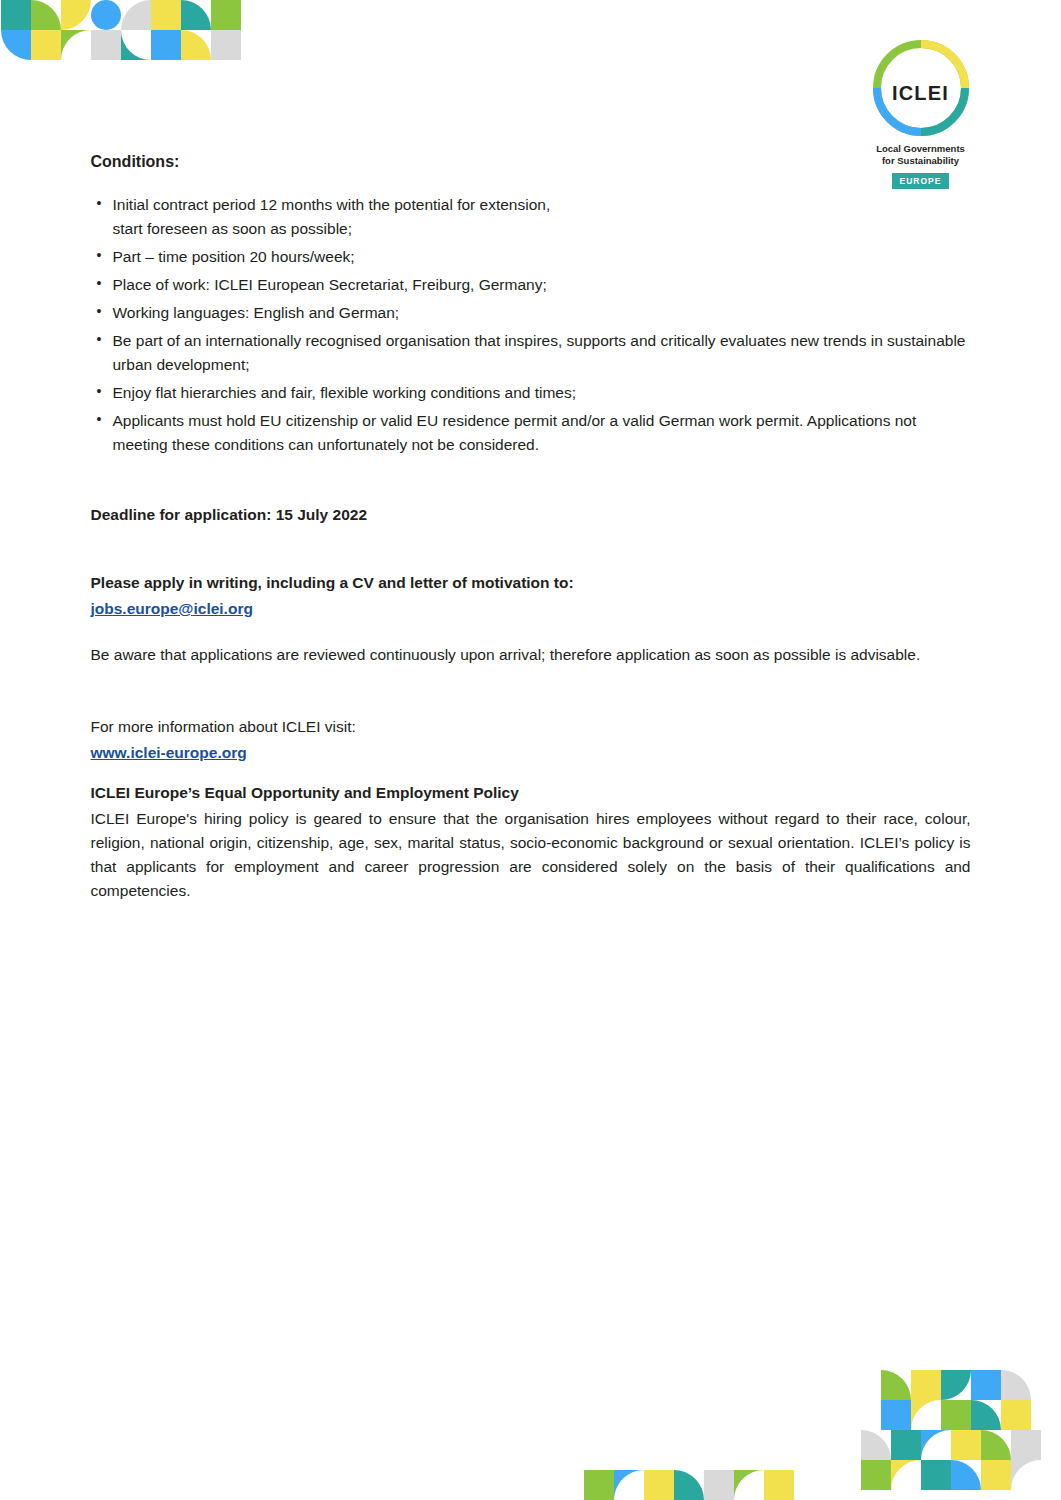ICLEI
Local Governments
for Sustainability
EUROPE
Conditions:
Initial contract period 12 months with the potential for extension,
start foreseen as soon as possible;
Part – time position 20 hours/week;
Place of work: ICLEI European Secretariat, Freiburg, Germany;
Working languages: English and German;
Be part of an internationally recognised organisation that inspires, supports and critically evaluates new trends in sustainable urban development;
Enjoy flat hierarchies and fair, flexible working conditions and times;
Applicants must hold EU citizenship or valid EU residence permit and/or a valid German work permit. Applications not meeting these conditions can unfortunately not be considered.
Deadline for application: 15 July 2022
Please apply in writing, including a CV and letter of motivation to:
jobs.europe@iclei.org
Be aware that applications are reviewed continuously upon arrival; therefore application as soon as possible is advisable.
For more information about ICLEI visit:
www.iclei-europe.org
ICLEI Europe’s Equal Opportunity and Employment Policy
ICLEI Europe's hiring policy is geared to ensure that the organisation hires employees without regard to their race, colour, religion, national origin, citizenship, age, sex, marital status, socio-economic background or sexual orientation. ICLEI’s policy is that applicants for employment and career progression are considered solely on the basis of their qualifications and competencies.